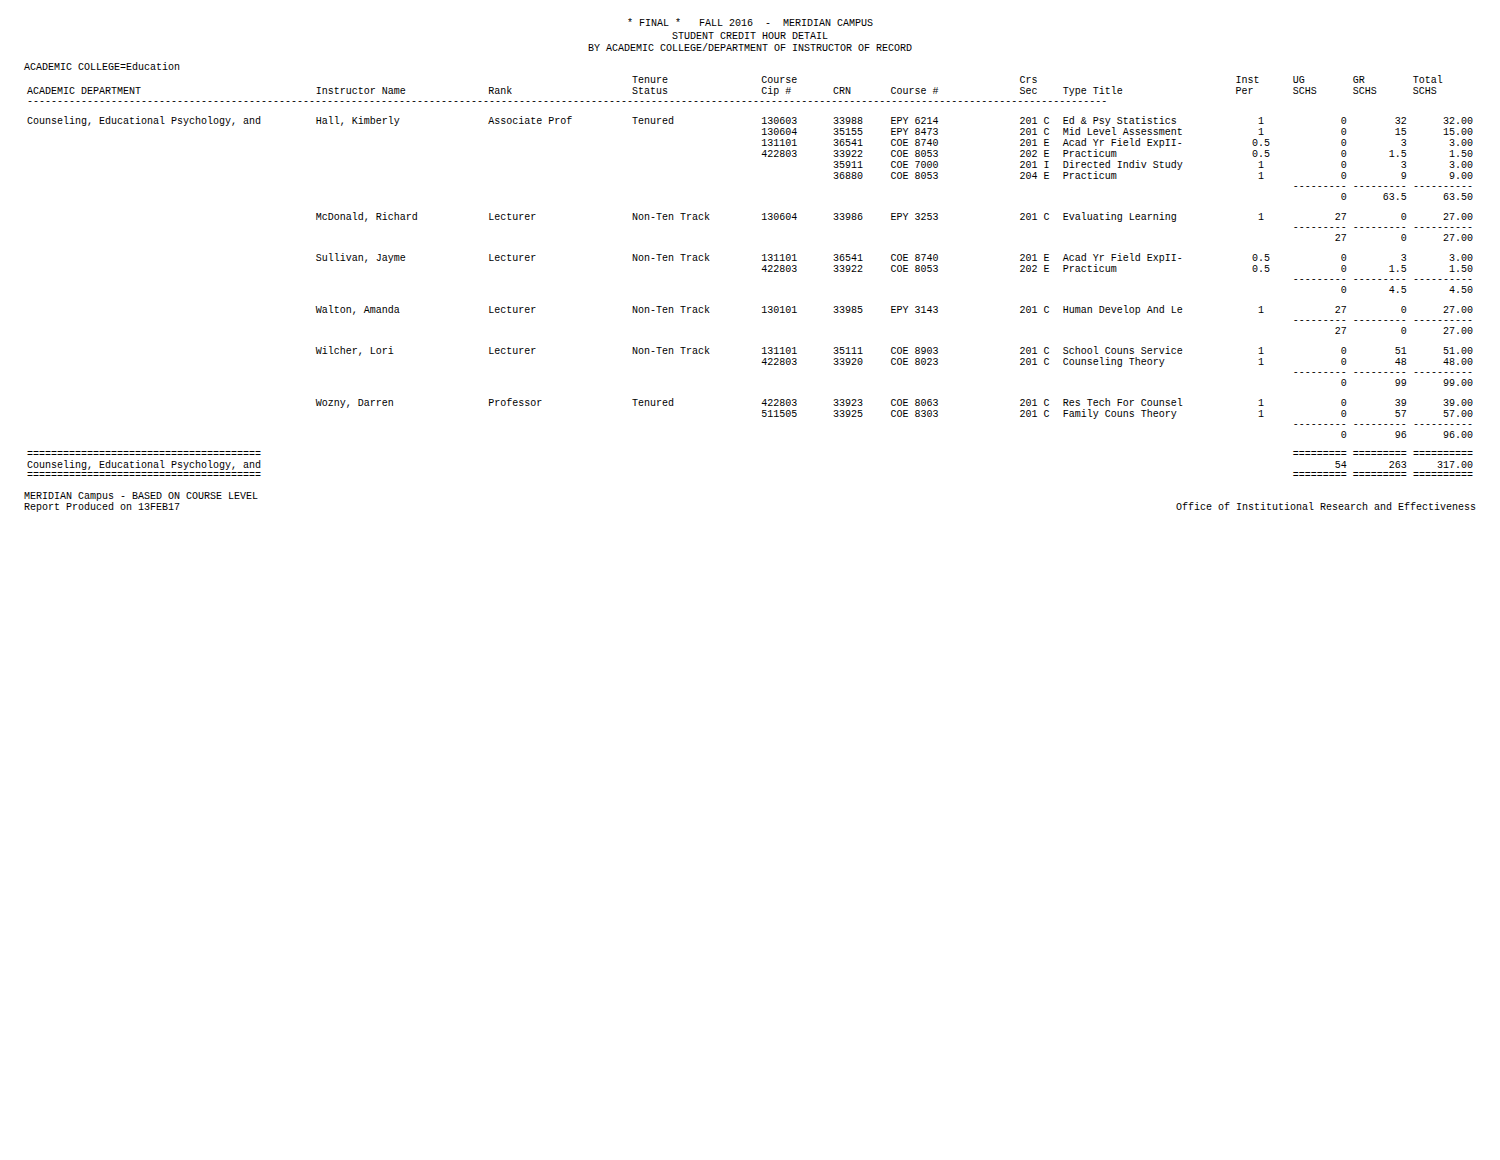* FINAL * FALL 2016 - MERIDIAN CAMPUS
STUDENT CREDIT HOUR DETAIL
BY ACADEMIC COLLEGE/DEPARTMENT OF INSTRUCTOR OF RECORD
ACADEMIC COLLEGE=Education
| | | | Tenure | Course | | | | Crs | | Inst | UG | GR | Total |
| --- | --- | --- | --- | --- | --- | --- | --- | --- | --- | --- | --- | --- | --- |
| ACADEMIC DEPARTMENT | Instructor Name | Rank | Status | Cip # | CRN | Course # | | Sec | Type Title | Per | SCHS | SCHS | SCHS |
| ------------------------------------------------------------------------------------------------------------------------------------------------------------------------------------ |
| Counseling, Educational Psychology, and | Hall, Kimberly | Associate Prof | Tenured | 130603 | 33988 | EPY 6214 | | 201 C | Ed & Psy Statistics | 1 | 0 | 32 | 32.00 |
| | | | | 130604 | 35155 | EPY 8473 | | 201 C | Mid Level Assessment | 1 | 0 | 15 | 15.00 |
| | | | | 131101 | 36541 | COE 8740 | | 201 E | Acad Yr Field ExpII- | 0.5 | 0 | 3 | 3.00 |
| | | | | 422803 | 33922 | COE 8053 | | 202 E | Practicum | 0.5 | 0 | 1.5 | 1.50 |
| | | | | | 35911 | COE 7000 | | 201 I | Directed Indiv Study | 1 | 0 | 3 | 3.00 |
| | | | | | 36880 | COE 8053 | | 204 E | Practicum | 1 | 0 | 9 | 9.00 |
| | | --------- | --------- | ---------- |
| | 0 | 63.5 | 63.50 |
| | McDonald, Richard | Lecturer | Non-Ten Track | 130604 | 33986 | EPY 3253 | | 201 C | Evaluating Learning | 1 | 27 | 0 | 27.00 |
| | | --------- | --------- | ---------- |
| | 27 | 0 | 27.00 |
| | Sullivan, Jayme | Lecturer | Non-Ten Track | 131101 | 36541 | COE 8740 | | 201 E | Acad Yr Field ExpII- | 0.5 | 0 | 3 | 3.00 |
| | | | | 422803 | 33922 | COE 8053 | | 202 E | Practicum | 0.5 | 0 | 1.5 | 1.50 |
| | | --------- | --------- | ---------- |
| | 0 | 4.5 | 4.50 |
| | Walton, Amanda | Lecturer | Non-Ten Track | 130101 | 33985 | EPY 3143 | | 201 C | Human Develop And Le | 1 | 27 | 0 | 27.00 |
| | | --------- | --------- | ---------- |
| | 27 | 0 | 27.00 |
| | Wilcher, Lori | Lecturer | Non-Ten Track | 131101 | 35111 | COE 8903 | | 201 C | School Couns Service | 1 | 0 | 51 | 51.00 |
| | | | | 422803 | 33920 | COE 8023 | | 201 C | Counseling Theory | 1 | 0 | 48 | 48.00 |
| | | --------- | --------- | ---------- |
| | 0 | 99 | 99.00 |
| | Wozny, Darren | Professor | Tenured | 422803 | 33923 | COE 8063 | | 201 C | Res Tech For Counsel | 1 | 0 | 39 | 39.00 |
| | | | | 511505 | 33925 | COE 8303 | | 201 C | Family Couns Theory | 1 | 0 | 57 | 57.00 |
| | | --------- | --------- | ---------- |
| | 0 | 96 | 96.00 |
| ======================================= | ========= | ========= | ========== |
| Counseling, Educational Psychology, and | 54 | 263 | 317.00 |
| ======================================= | ========= | ========= | ========== |
MERIDIAN Campus - BASED ON COURSE LEVEL
Report Produced on 13FEB17
Office of Institutional Research and Effectiveness